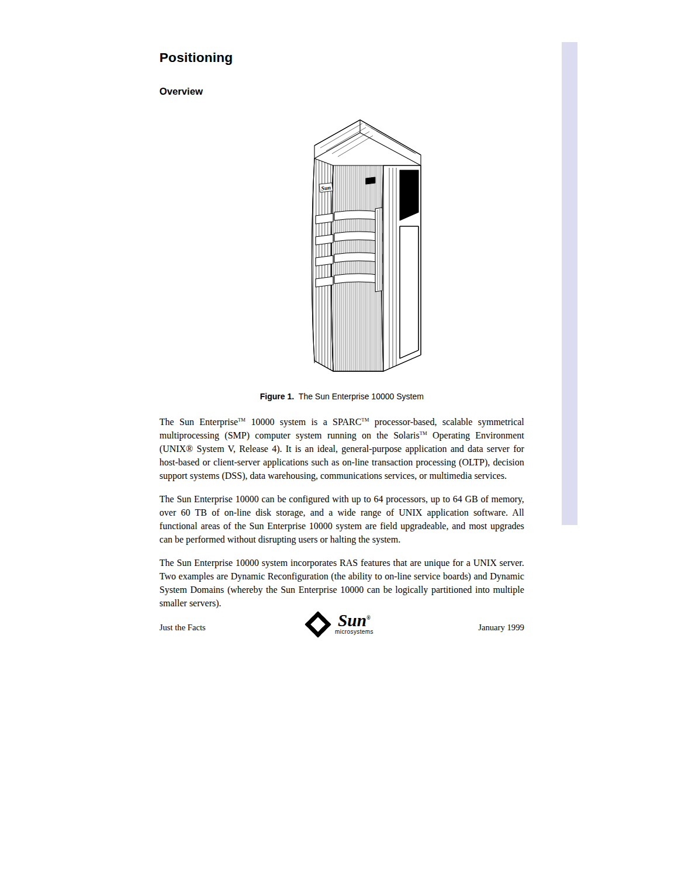Positioning
Overview
Sun
Figure 1. The Sun Enterprise 10000 System
The Sun EnterpriseTM 10000 system is a SPARCTM processor-based, scalable symmetrical multiprocessing (SMP) computer system running on the SolarisTM Operating Environment (UNIX® System V, Release 4). It is an ideal, general-purpose application and data server for host-based or client-server applications such as on-line transaction processing (OLTP), decision support systems (DSS), data warehousing, communications services, or multimedia services.
The Sun Enterprise 10000 can be configured with up to 64 processors, up to 64 GB of memory, over 60 TB of on-line disk storage, and a wide range of UNIX application software. All functional areas of the Sun Enterprise 10000 system are field upgradeable, and most upgrades can be performed without disrupting users or halting the system.
The Sun Enterprise 10000 system incorporates RAS features that are unique for a UNIX server. Two examples are Dynamic Reconfiguration (the ability to on-line service boards) and Dynamic System Domains (whereby the Sun Enterprise 10000 can be logically partitioned into multiple smaller servers).
Sun®
microsystems
Just the Facts January 1999